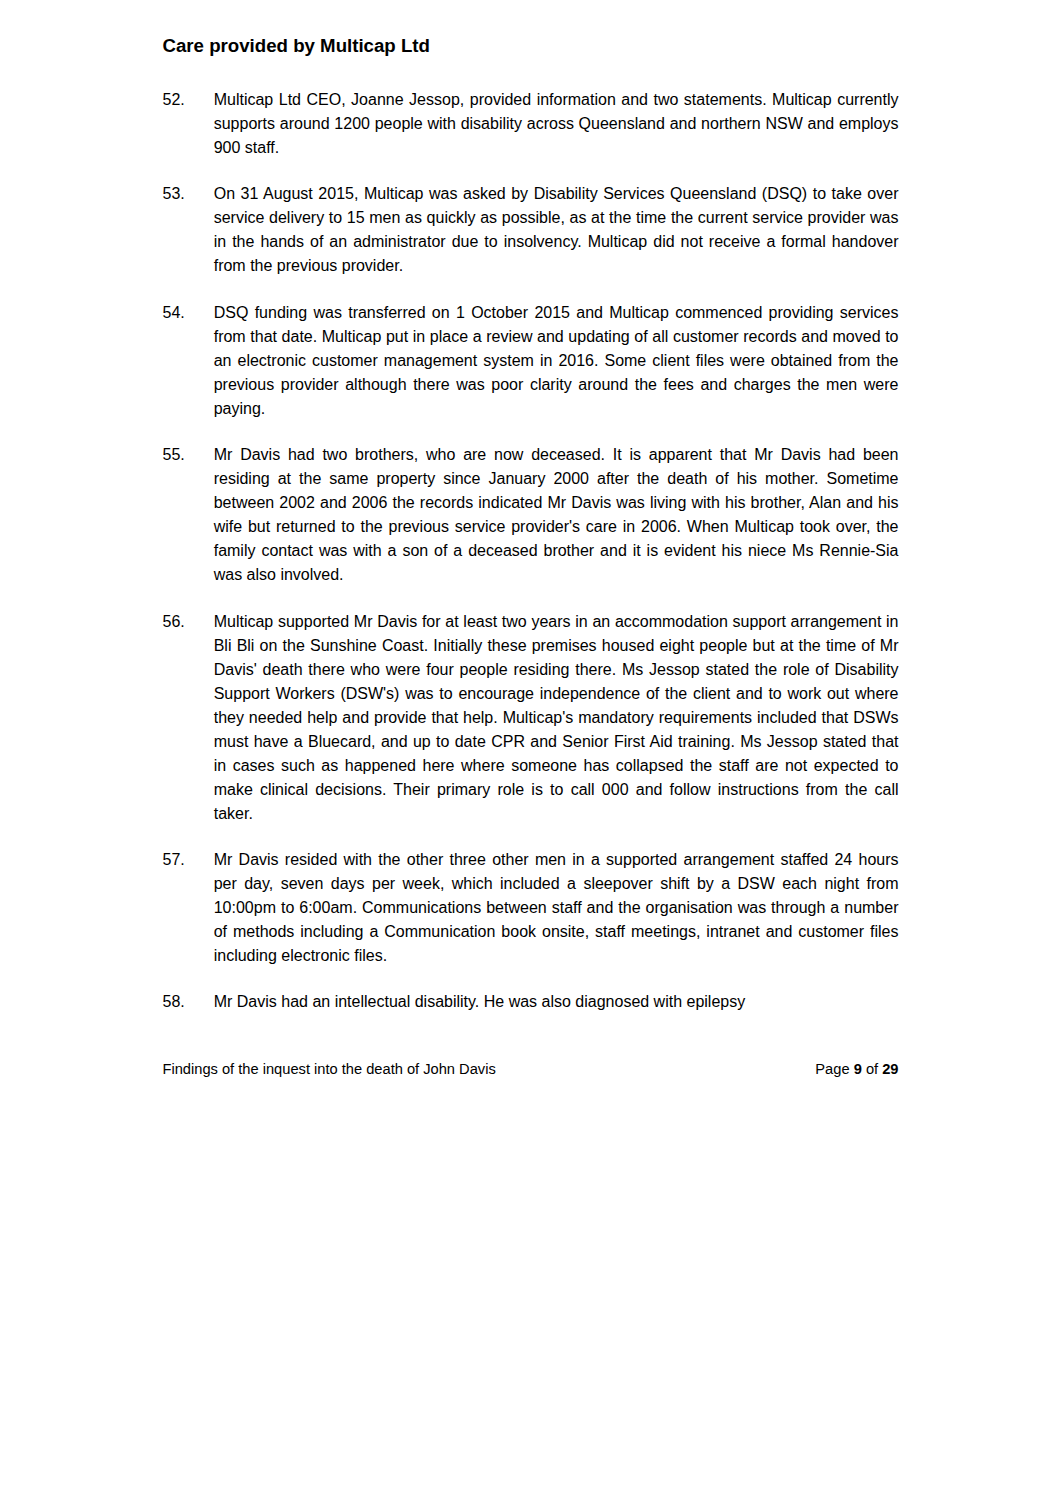Care provided by Multicap Ltd
52. Multicap Ltd CEO, Joanne Jessop, provided information and two statements. Multicap currently supports around 1200 people with disability across Queensland and northern NSW and employs 900 staff.
53. On 31 August 2015, Multicap was asked by Disability Services Queensland (DSQ) to take over service delivery to 15 men as quickly as possible, as at the time the current service provider was in the hands of an administrator due to insolvency. Multicap did not receive a formal handover from the previous provider.
54. DSQ funding was transferred on 1 October 2015 and Multicap commenced providing services from that date. Multicap put in place a review and updating of all customer records and moved to an electronic customer management system in 2016. Some client files were obtained from the previous provider although there was poor clarity around the fees and charges the men were paying.
55. Mr Davis had two brothers, who are now deceased. It is apparent that Mr Davis had been residing at the same property since January 2000 after the death of his mother. Sometime between 2002 and 2006 the records indicated Mr Davis was living with his brother, Alan and his wife but returned to the previous service provider's care in 2006. When Multicap took over, the family contact was with a son of a deceased brother and it is evident his niece Ms Rennie-Sia was also involved.
56. Multicap supported Mr Davis for at least two years in an accommodation support arrangement in Bli Bli on the Sunshine Coast. Initially these premises housed eight people but at the time of Mr Davis' death there who were four people residing there. Ms Jessop stated the role of Disability Support Workers (DSW's) was to encourage independence of the client and to work out where they needed help and provide that help. Multicap's mandatory requirements included that DSWs must have a Bluecard, and up to date CPR and Senior First Aid training. Ms Jessop stated that in cases such as happened here where someone has collapsed the staff are not expected to make clinical decisions. Their primary role is to call 000 and follow instructions from the call taker.
57. Mr Davis resided with the other three other men in a supported arrangement staffed 24 hours per day, seven days per week, which included a sleepover shift by a DSW each night from 10:00pm to 6:00am. Communications between staff and the organisation was through a number of methods including a Communication book onsite, staff meetings, intranet and customer files including electronic files.
58. Mr Davis had an intellectual disability. He was also diagnosed with epilepsy
Findings of the inquest into the death of John Davis Page 9 of 29